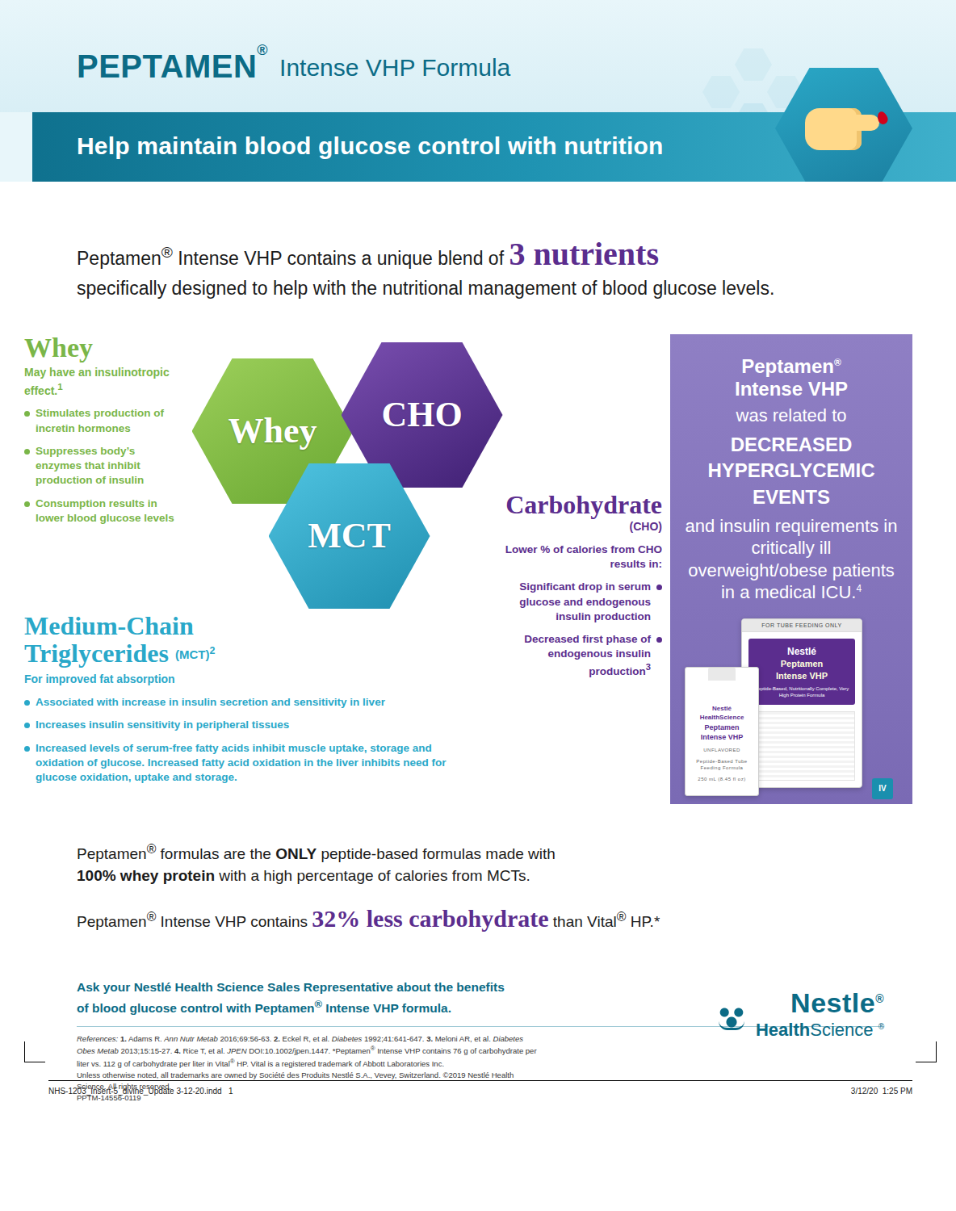PEPTAMEN®
Intense VHP Formula
Help maintain blood glucose control with nutrition
Peptamen® Intense VHP contains a unique blend of 3 nutrients
specifically designed to help with the nutritional management of blood glucose levels.
Whey
CHO
MCT
Whey
May have an insulinotropic effect.1
Stimulates production of incretin hormones
Suppresses body’s enzymes that inhibit production of insulin
Consumption results in lower blood glucose levels
Carbohydrate
(CHO)
Lower % of calories from CHO results in:
Significant drop in serum glucose and endogenous insulin production
Decreased first phase of endogenous insulin production3
Medium-Chain
Triglycerides (MCT)2
For improved fat absorption
Associated with increase in insulin secretion and sensitivity in liver
Increases insulin sensitivity in peripheral tissues
Increased levels of serum-free fatty acids inhibit muscle uptake, storage and oxidation of glucose. Increased fatty acid oxidation in the liver inhibits need for glucose oxidation, uptake and storage.
Peptamen®
Intense VHP
was related to
DECREASED
HYPERGLYCEMIC
EVENTS
and insulin requirements in critically ill overweight/obese patients in a medical ICU.4
FOR TUBE FEEDING ONLY
Nestlé Peptamen
Intense VHP
Peptide-Based, Nutritionally Complete, Very High Protein Formula
NET WEIGHT 1000 mL (33.8 fl oz)
Nestlé
HealthScience
Peptamen
Intense VHP
UNFLAVORED
Peptide-Based Tube Feeding Formula
250 mL (8.45 fl oz)
IV
Peptamen® formulas are the ONLY peptide-based formulas made with
100% whey protein with a high percentage of calories from MCTs.
Peptamen® Intense VHP contains 32% less carbohydrate than Vital® HP.*
Ask your Nestlé Health Science Sales Representative about the benefits
of blood glucose control with Peptamen® Intense VHP formula.
References: 1. Adams R. Ann Nutr Metab 2016;69:56-63. 2. Eckel R, et al. Diabetes 1992;41:641-647. 3. Meloni AR, et al. Diabetes Obes Metab 2013;15:15-27. 4. Rice T, et al. JPEN DOI:10.1002/jpen.1447. *Peptamen® Intense VHP contains 76 g of carbohydrate per liter vs. 112 g of carbohydrate per liter in Vital® HP. Vital is a registered trademark of Abbott Laboratories Inc.
Unless otherwise noted, all trademarks are owned by Société des Produits Nestlé S.A., Vevey, Switzerland. ©2019 Nestlé Health Science. All rights reserved.
PPTM-14556-0119
Nestle®
Health Science ®
NHS-1203_Insert-5_divine_Update 3-12-20.indd 1 3/12/20 1:25 PM